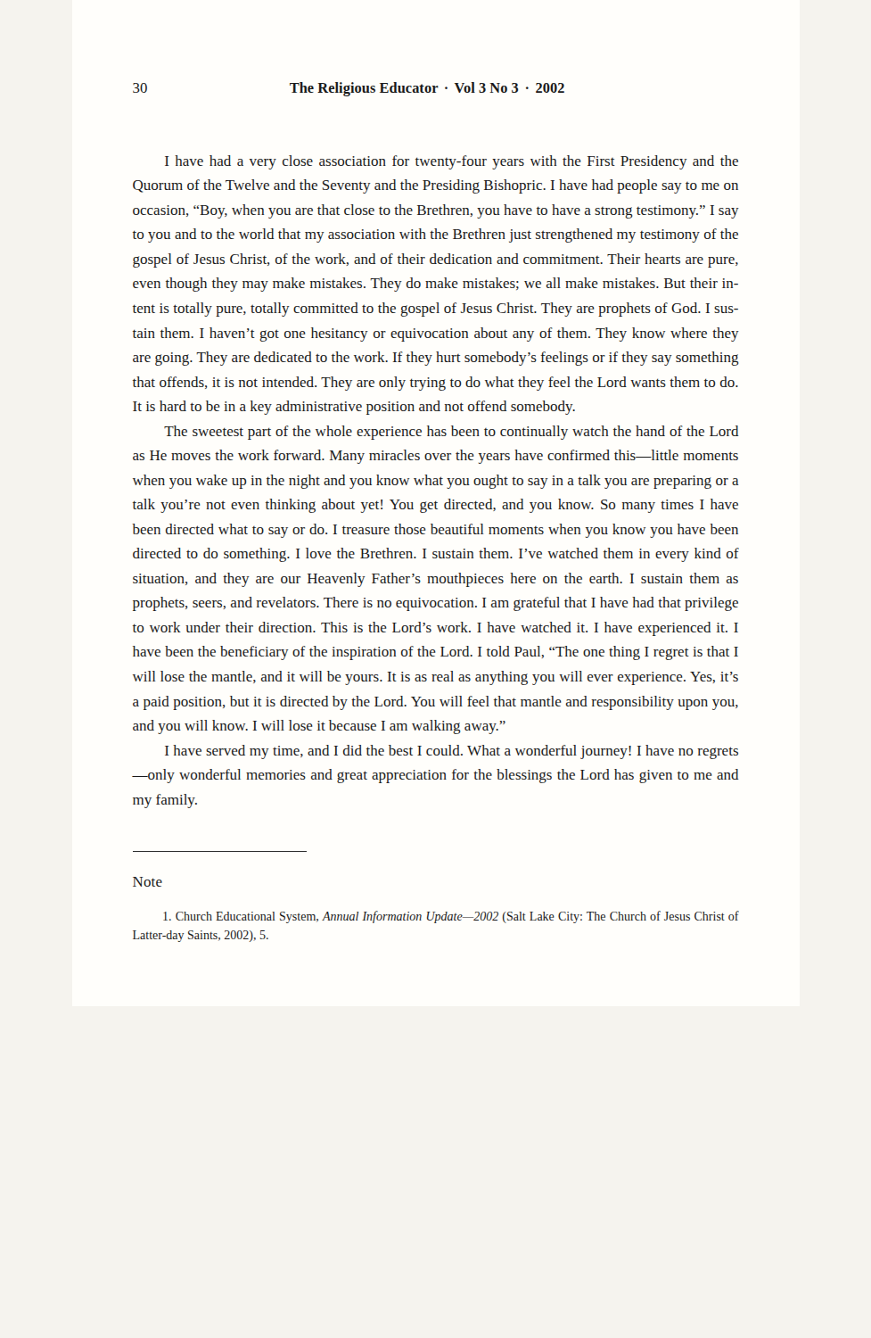30 The Religious Educator · Vol 3 No 3 · 2002
I have had a very close association for twenty-four years with the First Presidency and the Quorum of the Twelve and the Seventy and the Presiding Bishopric. I have had people say to me on occasion, “Boy, when you are that close to the Brethren, you have to have a strong testimony.” I say to you and to the world that my association with the Brethren just strengthened my testimony of the gospel of Jesus Christ, of the work, and of their dedication and commitment. Their hearts are pure, even though they may make mistakes. They do make mistakes; we all make mistakes. But their intent is totally pure, totally committed to the gospel of Jesus Christ. They are prophets of God. I sustain them. I haven’t got one hesitancy or equivocation about any of them. They know where they are going. They are dedicated to the work. If they hurt somebody’s feelings or if they say something that offends, it is not intended. They are only trying to do what they feel the Lord wants them to do. It is hard to be in a key administrative position and not offend somebody.
The sweetest part of the whole experience has been to continually watch the hand of the Lord as He moves the work forward. Many miracles over the years have confirmed this—little moments when you wake up in the night and you know what you ought to say in a talk you are preparing or a talk you’re not even thinking about yet! You get directed, and you know. So many times I have been directed what to say or do. I treasure those beautiful moments when you know you have been directed to do something. I love the Brethren. I sustain them. I’ve watched them in every kind of situation, and they are our Heavenly Father’s mouthpieces here on the earth. I sustain them as prophets, seers, and revelators. There is no equivocation. I am grateful that I have had that privilege to work under their direction. This is the Lord’s work. I have watched it. I have experienced it. I have been the beneficiary of the inspiration of the Lord. I told Paul, “The one thing I regret is that I will lose the mantle, and it will be yours. It is as real as anything you will ever experience. Yes, it’s a paid position, but it is directed by the Lord. You will feel that mantle and responsibility upon you, and you will know. I will lose it because I am walking away.”
I have served my time, and I did the best I could. What a wonderful journey! I have no regrets—only wonderful memories and great appreciation for the blessings the Lord has given to me and my family.
Note
Church Educational System, Annual Information Update—2002 (Salt Lake City: The Church of Jesus Christ of Latter-day Saints, 2002), 5.